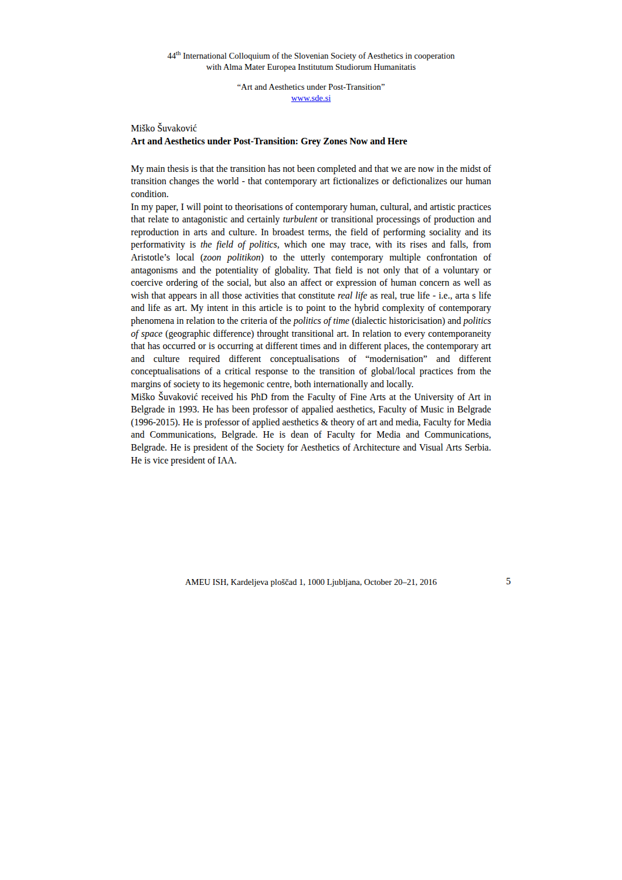44th International Colloquium of the Slovenian Society of Aesthetics in cooperation with Alma Mater Europea Institutum Studiorum Humanitatis “Art and Aesthetics under Post-Transition” www.sde.si
Miško Šuvaković
Art and Aesthetics under Post-Transition: Grey Zones Now and Here
My main thesis is that the transition has not been completed and that we are now in the midst of transition changes the world - that contemporary art fictionalizes or defictionalizes our human condition.
In my paper, I will point to theorisations of contemporary human, cultural, and artistic practices that relate to antagonistic and certainly turbulent or transitional processings of production and reproduction in arts and culture. In broadest terms, the field of performing sociality and its performativity is the field of politics, which one may trace, with its rises and falls, from Aristotle’s local (zoon politikon) to the utterly contemporary multiple confrontation of antagonisms and the potentiality of globality. That field is not only that of a voluntary or coercive ordering of the social, but also an affect or expression of human concern as well as wish that appears in all those activities that constitute real life as real, true life - i.e., arta s life and life as art. My intent in this article is to point to the hybrid complexity of contemporary phenomena in relation to the criteria of the politics of time (dialectic historicisation) and politics of space (geographic difference) throught transitional art. In relation to every contemporaneity that has occurred or is occurring at different times and in different places, the contemporary art and culture required different conceptualisations of “modernisation” and different conceptualisations of a critical response to the transition of global/local practices from the margins of society to its hegemonic centre, both internationally and locally.
Miško Šuvaković received his PhD from the Faculty of Fine Arts at the University of Art in Belgrade in 1993. He has been professor of appalied aesthetics, Faculty of Music in Belgrade (1996-2015). He is professor of applied aesthetics & theory of art and media, Faculty for Media and Communications, Belgrade. He is dean of Faculty for Media and Communications, Belgrade. He is president of the Society for Aesthetics of Architecture and Visual Arts Serbia. He is vice president of IAA.
AMEU ISH, Kardeljeva ploščad 1, 1000 Ljubljana, October 20–21, 2016
5